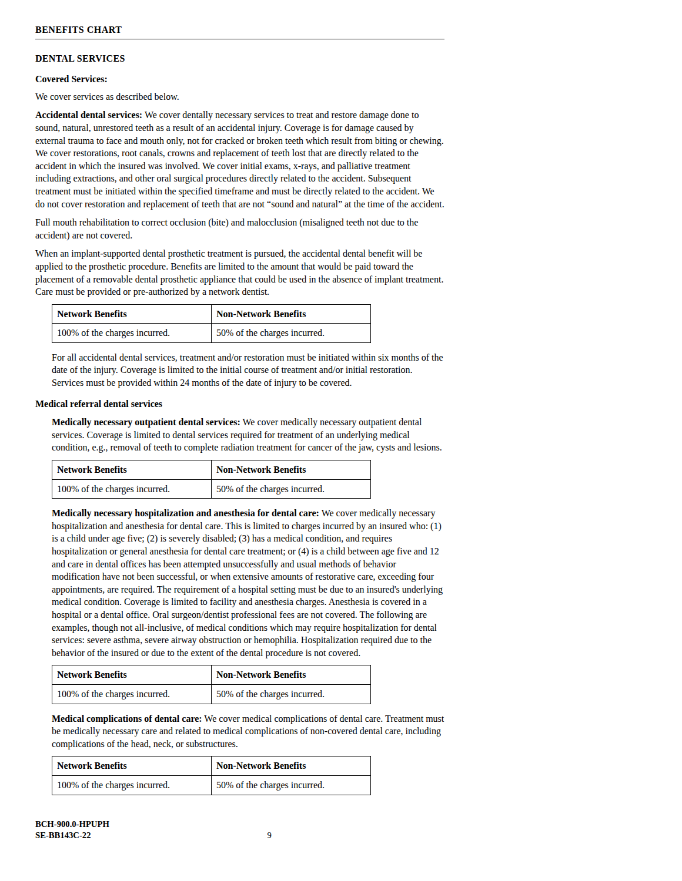BENEFITS CHART
DENTAL SERVICES
Covered Services:
We cover services as described below.
Accidental dental services: We cover dentally necessary services to treat and restore damage done to sound, natural, unrestored teeth as a result of an accidental injury. Coverage is for damage caused by external trauma to face and mouth only, not for cracked or broken teeth which result from biting or chewing. We cover restorations, root canals, crowns and replacement of teeth lost that are directly related to the accident in which the insured was involved. We cover initial exams, x-rays, and palliative treatment including extractions, and other oral surgical procedures directly related to the accident. Subsequent treatment must be initiated within the specified timeframe and must be directly related to the accident. We do not cover restoration and replacement of teeth that are not “sound and natural” at the time of the accident.
Full mouth rehabilitation to correct occlusion (bite) and malocclusion (misaligned teeth not due to the accident) are not covered.
When an implant-supported dental prosthetic treatment is pursued, the accidental dental benefit will be applied to the prosthetic procedure. Benefits are limited to the amount that would be paid toward the placement of a removable dental prosthetic appliance that could be used in the absence of implant treatment. Care must be provided or pre-authorized by a network dentist.
| Network Benefits | Non-Network Benefits |
| --- | --- |
| 100% of the charges incurred. | 50% of the charges incurred. |
For all accidental dental services, treatment and/or restoration must be initiated within six months of the date of the injury. Coverage is limited to the initial course of treatment and/or initial restoration. Services must be provided within 24 months of the date of injury to be covered.
Medical referral dental services
Medically necessary outpatient dental services: We cover medically necessary outpatient dental services. Coverage is limited to dental services required for treatment of an underlying medical condition, e.g., removal of teeth to complete radiation treatment for cancer of the jaw, cysts and lesions.
| Network Benefits | Non-Network Benefits |
| --- | --- |
| 100% of the charges incurred. | 50% of the charges incurred. |
Medically necessary hospitalization and anesthesia for dental care: We cover medically necessary hospitalization and anesthesia for dental care. This is limited to charges incurred by an insured who: (1) is a child under age five; (2) is severely disabled; (3) has a medical condition, and requires hospitalization or general anesthesia for dental care treatment; or (4) is a child between age five and 12 and care in dental offices has been attempted unsuccessfully and usual methods of behavior modification have not been successful, or when extensive amounts of restorative care, exceeding four appointments, are required. The requirement of a hospital setting must be due to an insured's underlying medical condition. Coverage is limited to facility and anesthesia charges. Anesthesia is covered in a hospital or a dental office. Oral surgeon/dentist professional fees are not covered. The following are examples, though not all-inclusive, of medical conditions which may require hospitalization for dental services: severe asthma, severe airway obstruction or hemophilia. Hospitalization required due to the behavior of the insured or due to the extent of the dental procedure is not covered.
| Network Benefits | Non-Network Benefits |
| --- | --- |
| 100% of the charges incurred. | 50% of the charges incurred. |
Medical complications of dental care: We cover medical complications of dental care. Treatment must be medically necessary care and related to medical complications of non-covered dental care, including complications of the head, neck, or substructures.
| Network Benefits | Non-Network Benefits |
| --- | --- |
| 100% of the charges incurred. | 50% of the charges incurred. |
BCH-900.0-HPUPH
SE-BB143C-229